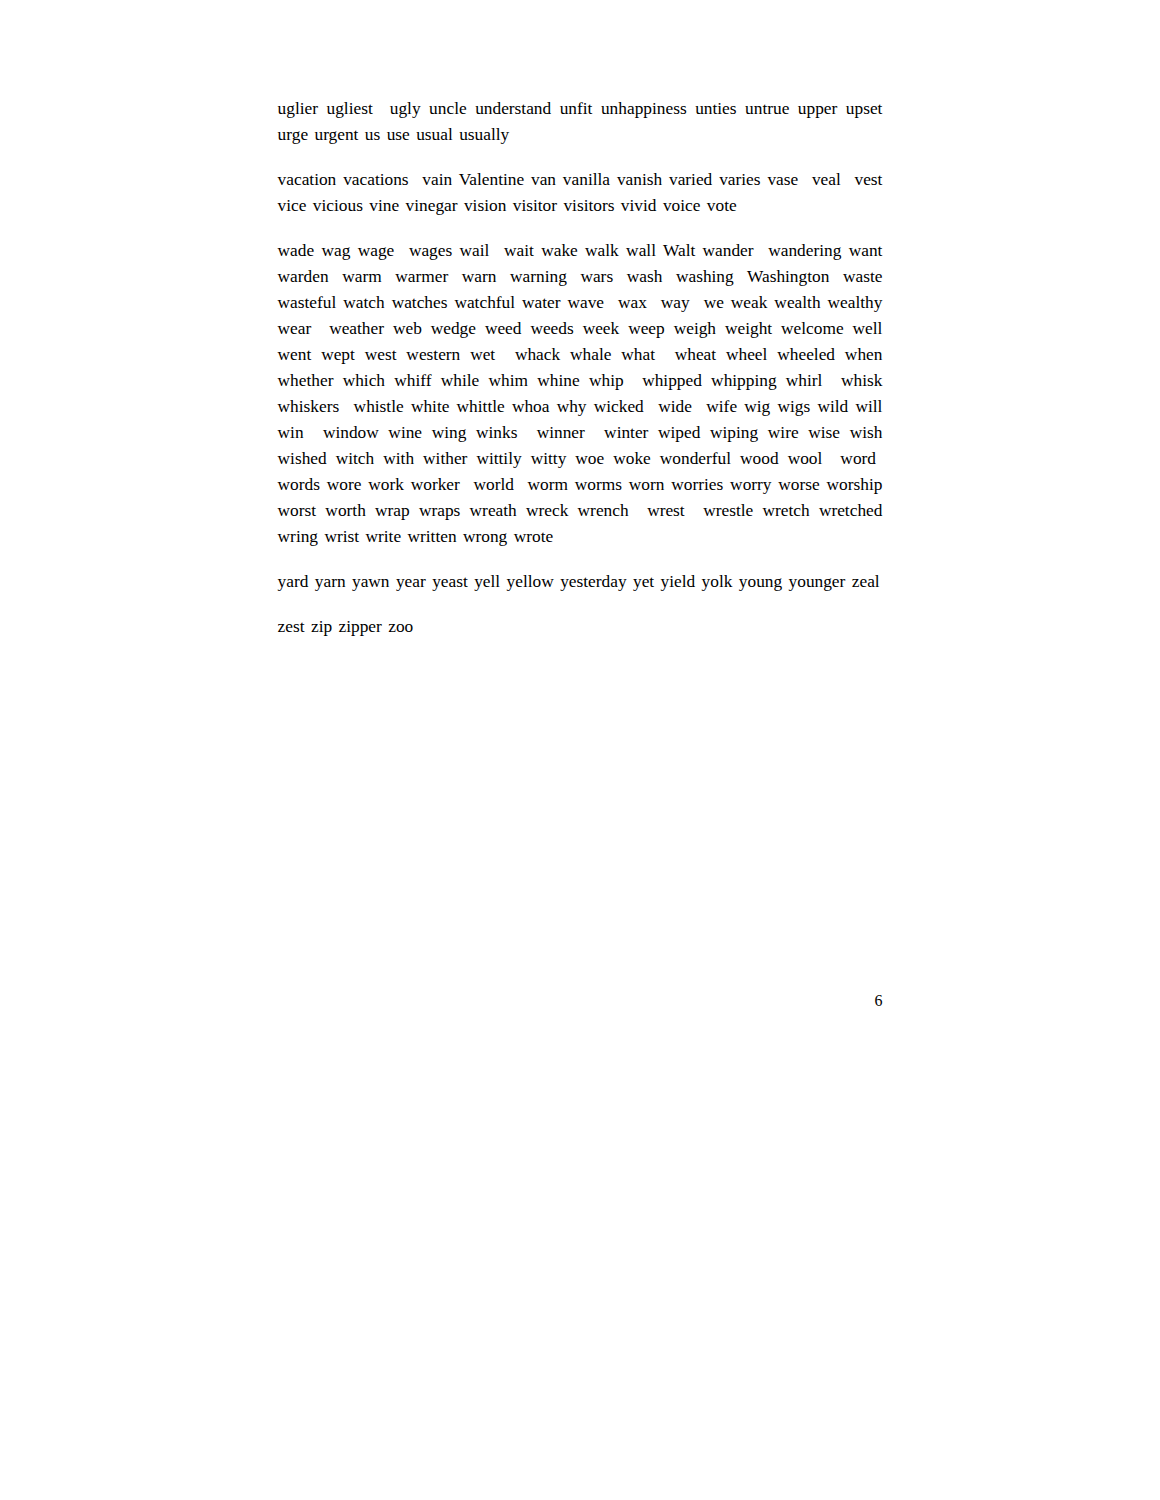uglier ugliest ugly uncle understand unfit unhappiness unties untrue upper upset urge urgent us use usual usually
vacation vacations vain Valentine van vanilla vanish varied varies vase veal vest vice vicious vine vinegar vision visitor visitors vivid voice vote
wade wag wage wages wail wait wake walk wall Walt wander wandering want warden warm warmer warn warning wars wash washing Washington waste wasteful watch watches watchful water wave wax way we weak wealth wealthy wear weather web wedge weed weeds week weep weigh weight welcome well went wept west western wet whack whale what wheat wheel wheeled when whether which whiff while whim whine whip whipped whipping whirl whisk whiskers whistle white whittle whoa why wicked wide wife wig wigs wild will win window wine wing winks winner winter wiped wiping wire wise wish wished witch with wither wittily witty woe woke wonderful wood wool word words wore work worker world worm worms worn worries worry worse worship worst worth wrap wraps wreath wreck wrench wrest wrestle wretch wretched wring wrist write written wrong wrote
yard yarn yawn year yeast yell yellow yesterday yet yield yolk young younger zeal
zest zip zipper zoo
6